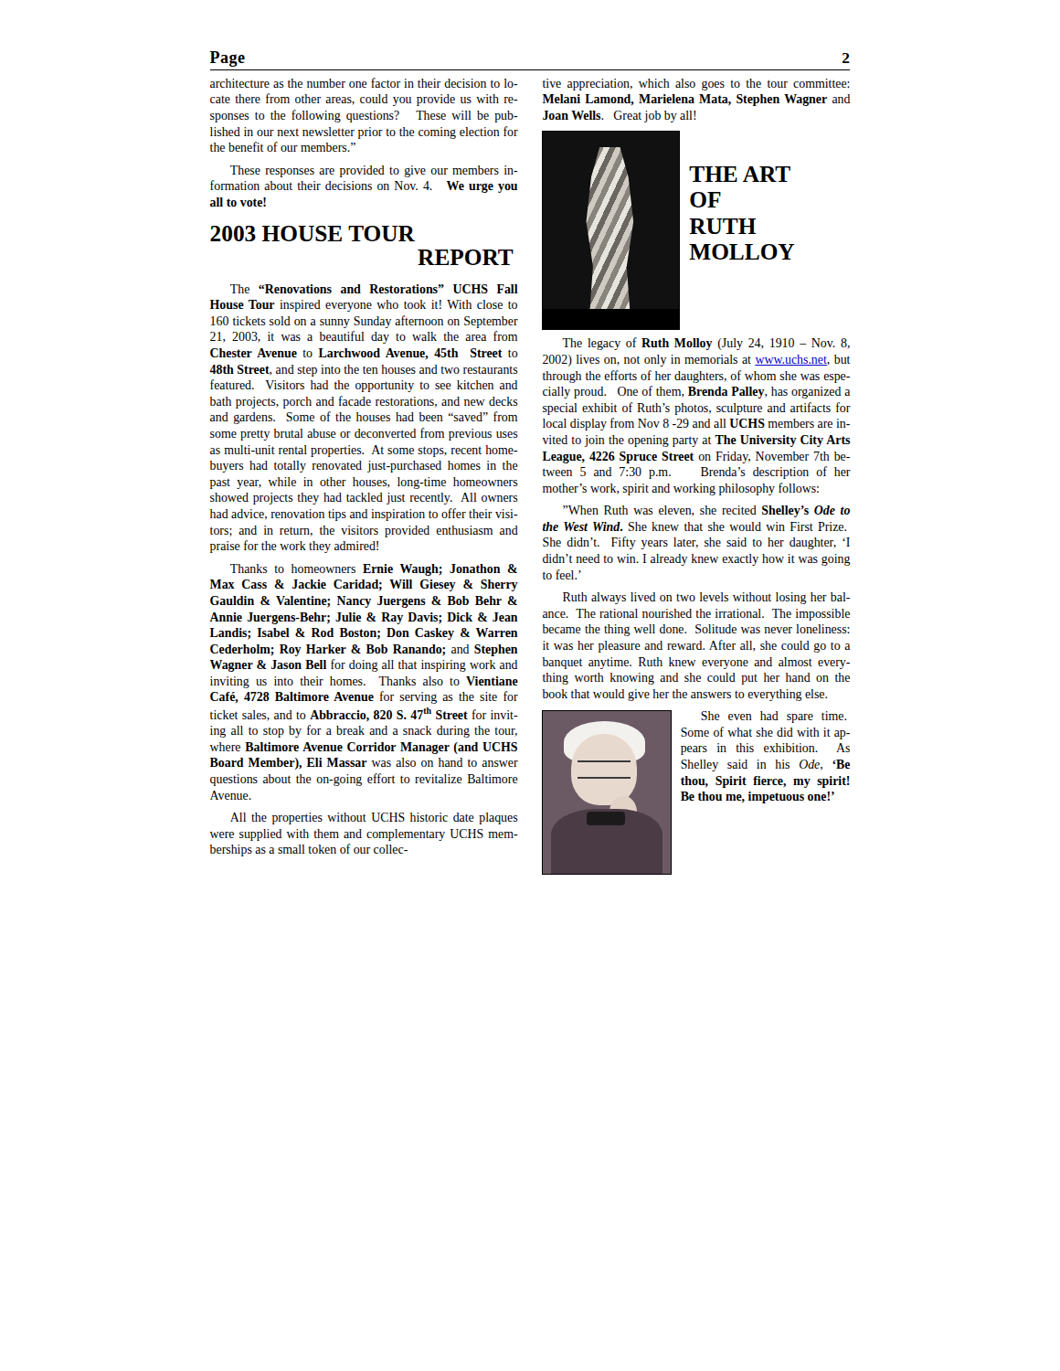Page 2
architecture as the number one factor in their decision to locate there from other areas, could you provide us with responses to the following questions? These will be published in our next newsletter prior to the coming election for the benefit of our members.”
These responses are provided to give our members information about their decisions on Nov. 4. We urge you all to vote!
2003 HOUSE TOUR REPORT
The “Renovations and Restorations” UCHS Fall House Tour inspired everyone who took it! With close to 160 tickets sold on a sunny Sunday afternoon on September 21, 2003, it was a beautiful day to walk the area from Chester Avenue to Larchwood Avenue, 45th Street to 48th Street, and step into the ten houses and two restaurants featured. Visitors had the opportunity to see kitchen and bath projects, porch and facade restorations, and new decks and gardens. Some of the houses had been “saved” from some pretty brutal abuse or deconverted from previous uses as multi-unit rental properties. At some stops, recent homebuyers had totally renovated just-purchased homes in the past year, while in other houses, long-time homeowners showed projects they had tackled just recently. All owners had advice, renovation tips and inspiration to offer their visitors; and in return, the visitors provided enthusiasm and praise for the work they admired!
Thanks to homeowners Ernie Waugh; Jonathon & Max Cass & Jackie Caridad; Will Giesey & Sherry Gauldin & Valentine; Nancy Juergens & Bob Behr & Annie Juergens-Behr; Julie & Ray Davis; Dick & Jean Landis; Isabel & Rod Boston; Don Caskey & Warren Cederholm; Roy Harker & Bob Ranando; and Stephen Wagner & Jason Bell for doing all that inspiring work and inviting us into their homes. Thanks also to Vientiane Café, 4728 Baltimore Avenue for serving as the site for ticket sales, and to Abbraccio, 820 S. 47th Street for inviting all to stop by for a break and a snack during the tour, where Baltimore Avenue Corridor Manager (and UCHS Board Member), Eli Massar was also on hand to answer questions about the on-going effort to revitalize Baltimore Avenue.
All the properties without UCHS historic date plaques were supplied with them and complementary UCHS memberships as a small token of our collec-
tive appreciation, which also goes to the tour committee: Melani Lamond, Marielena Mata, Stephen Wagner and Joan Wells. Great job by all!
THE ART
OF
RUTH
MOLLOY
The legacy of Ruth Molloy (July 24, 1910 – Nov. 8, 2002) lives on, not only in memorials at www.uchs.net, but through the efforts of her daughters, of whom she was especially proud. One of them, Brenda Palley, has organized a special exhibit of Ruth’s photos, sculpture and artifacts for local display from Nov 8 -29 and all UCHS members are invited to join the opening party at The University City Arts League, 4226 Spruce Street on Friday, November 7th between 5 and 7:30 p.m. Brenda’s description of her mother’s work, spirit and working philosophy follows:
”When Ruth was eleven, she recited Shelley’s Ode to the West Wind. She knew that she would win First Prize. She didn’t. Fifty years later, she said to her daughter, ‘I didn’t need to win. I already knew exactly how it was going to feel.’
Ruth always lived on two levels without losing her balance. The rational nourished the irrational. The impossible became the thing well done. Solitude was never loneliness: it was her pleasure and reward. After all, she could go to a banquet anytime. Ruth knew everyone and almost everything worth knowing and she could put her hand on the book that would give her the answers to everything else.
She even had spare time. Some of what she did with it appears in this exhibition. As Shelley said in his Ode, ‘Be thou, Spirit fierce, my spirit! Be thou me, impetuous one!’